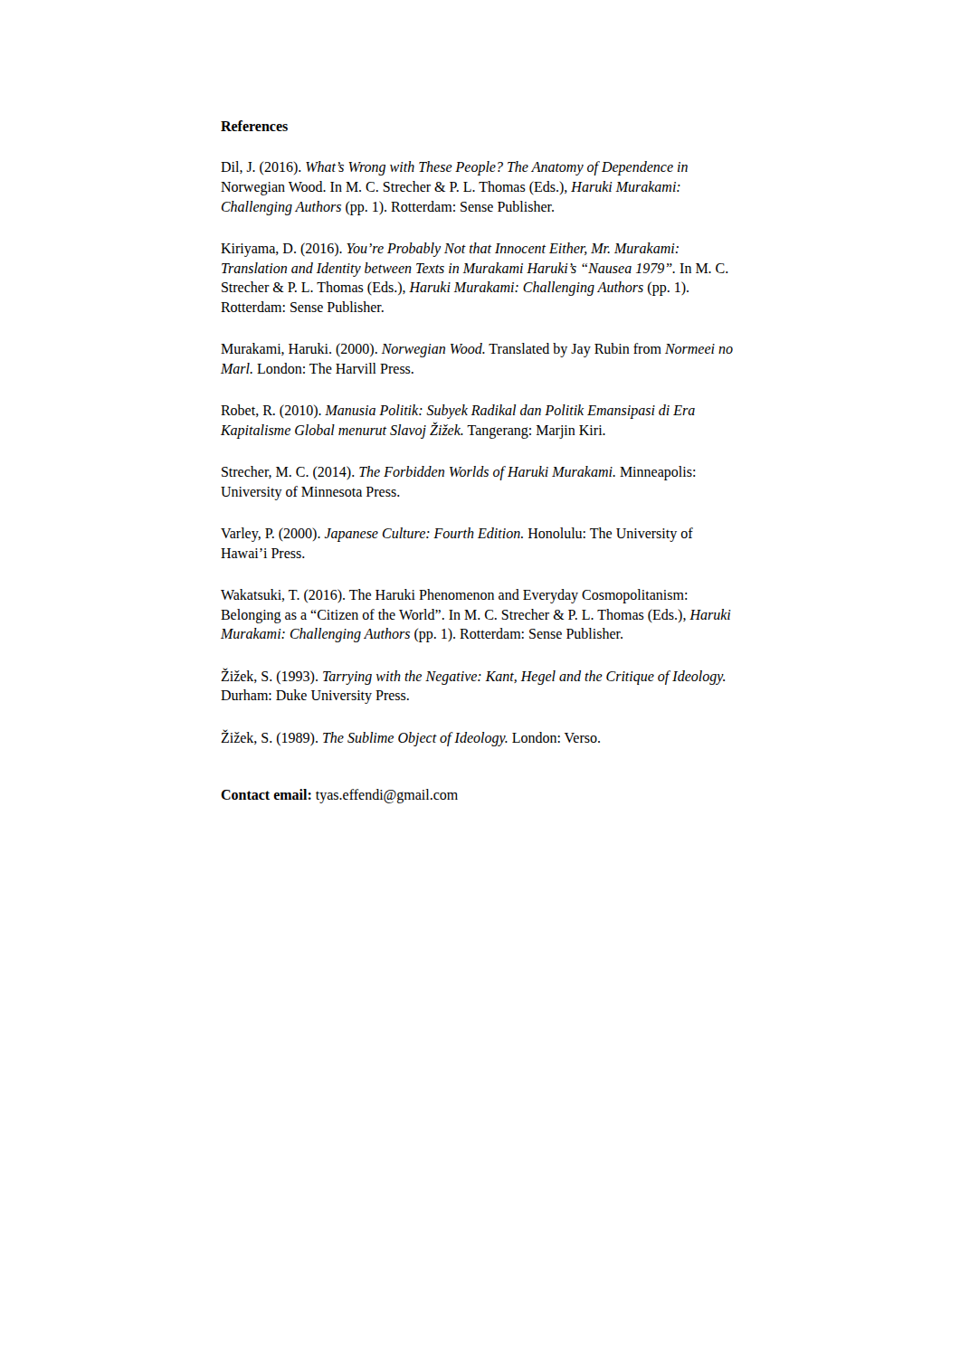References
Dil, J. (2016). What’s Wrong with These People? The Anatomy of Dependence in Norwegian Wood. In M. C. Strecher & P. L. Thomas (Eds.), Haruki Murakami: Challenging Authors (pp. 1). Rotterdam: Sense Publisher.
Kiriyama, D. (2016). You’re Probably Not that Innocent Either, Mr. Murakami: Translation and Identity between Texts in Murakami Haruki’s “Nausea 1979”. In M. C. Strecher & P. L. Thomas (Eds.), Haruki Murakami: Challenging Authors (pp. 1). Rotterdam: Sense Publisher.
Murakami, Haruki. (2000). Norwegian Wood. Translated by Jay Rubin from Normeei no Marl. London: The Harvill Press.
Robet, R. (2010). Manusia Politik: Subyek Radikal dan Politik Emansipasi di Era Kapitalisme Global menurut Slavoj Žižek. Tangerang: Marjin Kiri.
Strecher, M. C. (2014). The Forbidden Worlds of Haruki Murakami. Minneapolis: University of Minnesota Press.
Varley, P. (2000). Japanese Culture: Fourth Edition. Honolulu: The University of Hawai’i Press.
Wakatsuki, T. (2016). The Haruki Phenomenon and Everyday Cosmopolitanism: Belonging as a “Citizen of the World”. In M. C. Strecher & P. L. Thomas (Eds.), Haruki Murakami: Challenging Authors (pp. 1). Rotterdam: Sense Publisher.
Žižek, S. (1993). Tarrying with the Negative: Kant, Hegel and the Critique of Ideology. Durham: Duke University Press.
Žižek, S. (1989). The Sublime Object of Ideology. London: Verso.
Contact email: tyas.effendi@gmail.com